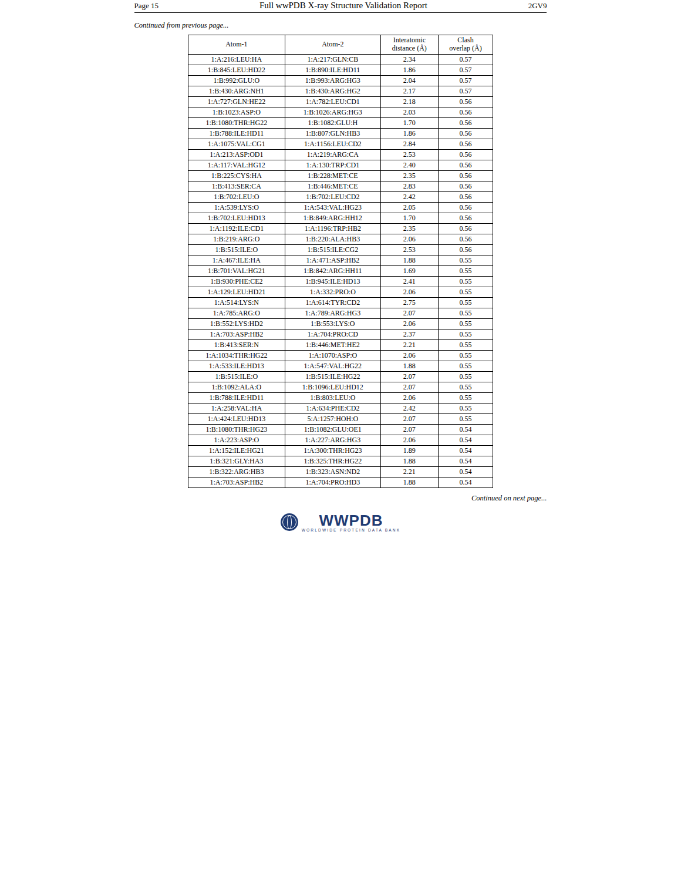Page 15
Full wwPDB X-ray Structure Validation Report
2GV9
Continued from previous page...
| Atom-1 | Atom-2 | Interatomic distance (Å) | Clash overlap (Å) |
| --- | --- | --- | --- |
| 1:A:216:LEU:HA | 1:A:217:GLN:CB | 2.34 | 0.57 |
| 1:B:845:LEU:HD22 | 1:B:890:ILE:HD11 | 1.86 | 0.57 |
| 1:B:992:GLU:O | 1:B:993:ARG:HG3 | 2.04 | 0.57 |
| 1:B:430:ARG:NH1 | 1:B:430:ARG:HG2 | 2.17 | 0.57 |
| 1:A:727:GLN:HE22 | 1:A:782:LEU:CD1 | 2.18 | 0.56 |
| 1:B:1023:ASP:O | 1:B:1026:ARG:HG3 | 2.03 | 0.56 |
| 1:B:1080:THR:HG22 | 1:B:1082:GLU:H | 1.70 | 0.56 |
| 1:B:788:ILE:HD11 | 1:B:807:GLN:HB3 | 1.86 | 0.56 |
| 1:A:1075:VAL:CG1 | 1:A:1156:LEU:CD2 | 2.84 | 0.56 |
| 1:A:213:ASP:OD1 | 1:A:219:ARG:CA | 2.53 | 0.56 |
| 1:A:117:VAL:HG12 | 1:A:130:TRP:CD1 | 2.40 | 0.56 |
| 1:B:225:CYS:HA | 1:B:228:MET:CE | 2.35 | 0.56 |
| 1:B:413:SER:CA | 1:B:446:MET:CE | 2.83 | 0.56 |
| 1:B:702:LEU:O | 1:B:702:LEU:CD2 | 2.42 | 0.56 |
| 1:A:539:LYS:O | 1:A:543:VAL:HG23 | 2.05 | 0.56 |
| 1:B:702:LEU:HD13 | 1:B:849:ARG:HH12 | 1.70 | 0.56 |
| 1:A:1192:ILE:CD1 | 1:A:1196:TRP:HB2 | 2.35 | 0.56 |
| 1:B:219:ARG:O | 1:B:220:ALA:HB3 | 2.06 | 0.56 |
| 1:B:515:ILE:O | 1:B:515:ILE:CG2 | 2.53 | 0.56 |
| 1:A:467:ILE:HA | 1:A:471:ASP:HB2 | 1.88 | 0.55 |
| 1:B:701:VAL:HG21 | 1:B:842:ARG:HH11 | 1.69 | 0.55 |
| 1:B:930:PHE:CE2 | 1:B:945:ILE:HD13 | 2.41 | 0.55 |
| 1:A:129:LEU:HD21 | 1:A:332:PRO:O | 2.06 | 0.55 |
| 1:A:514:LYS:N | 1:A:614:TYR:CD2 | 2.75 | 0.55 |
| 1:A:785:ARG:O | 1:A:789:ARG:HG3 | 2.07 | 0.55 |
| 1:B:552:LYS:HD2 | 1:B:553:LYS:O | 2.06 | 0.55 |
| 1:A:703:ASP:HB2 | 1:A:704:PRO:CD | 2.37 | 0.55 |
| 1:B:413:SER:N | 1:B:446:MET:HE2 | 2.21 | 0.55 |
| 1:A:1034:THR:HG22 | 1:A:1070:ASP:O | 2.06 | 0.55 |
| 1:A:533:ILE:HD13 | 1:A:547:VAL:HG22 | 1.88 | 0.55 |
| 1:B:515:ILE:O | 1:B:515:ILE:HG22 | 2.07 | 0.55 |
| 1:B:1092:ALA:O | 1:B:1096:LEU:HD12 | 2.07 | 0.55 |
| 1:B:788:ILE:HD11 | 1:B:803:LEU:O | 2.06 | 0.55 |
| 1:A:258:VAL:HA | 1:A:634:PHE:CD2 | 2.42 | 0.55 |
| 1:A:424:LEU:HD13 | 5:A:1257:HOH:O | 2.07 | 0.55 |
| 1:B:1080:THR:HG23 | 1:B:1082:GLU:OE1 | 2.07 | 0.54 |
| 1:A:223:ASP:O | 1:A:227:ARG:HG3 | 2.06 | 0.54 |
| 1:A:152:ILE:HG21 | 1:A:300:THR:HG23 | 1.89 | 0.54 |
| 1:B:321:GLY:HA3 | 1:B:325:THR:HG22 | 1.88 | 0.54 |
| 1:B:322:ARG:HB3 | 1:B:323:ASN:ND2 | 2.21 | 0.54 |
| 1:A:703:ASP:HB2 | 1:A:704:PRO:HD3 | 1.88 | 0.54 |
Continued on next page...
WWPDB
WORLDWIDE PROTEIN DATA BANK